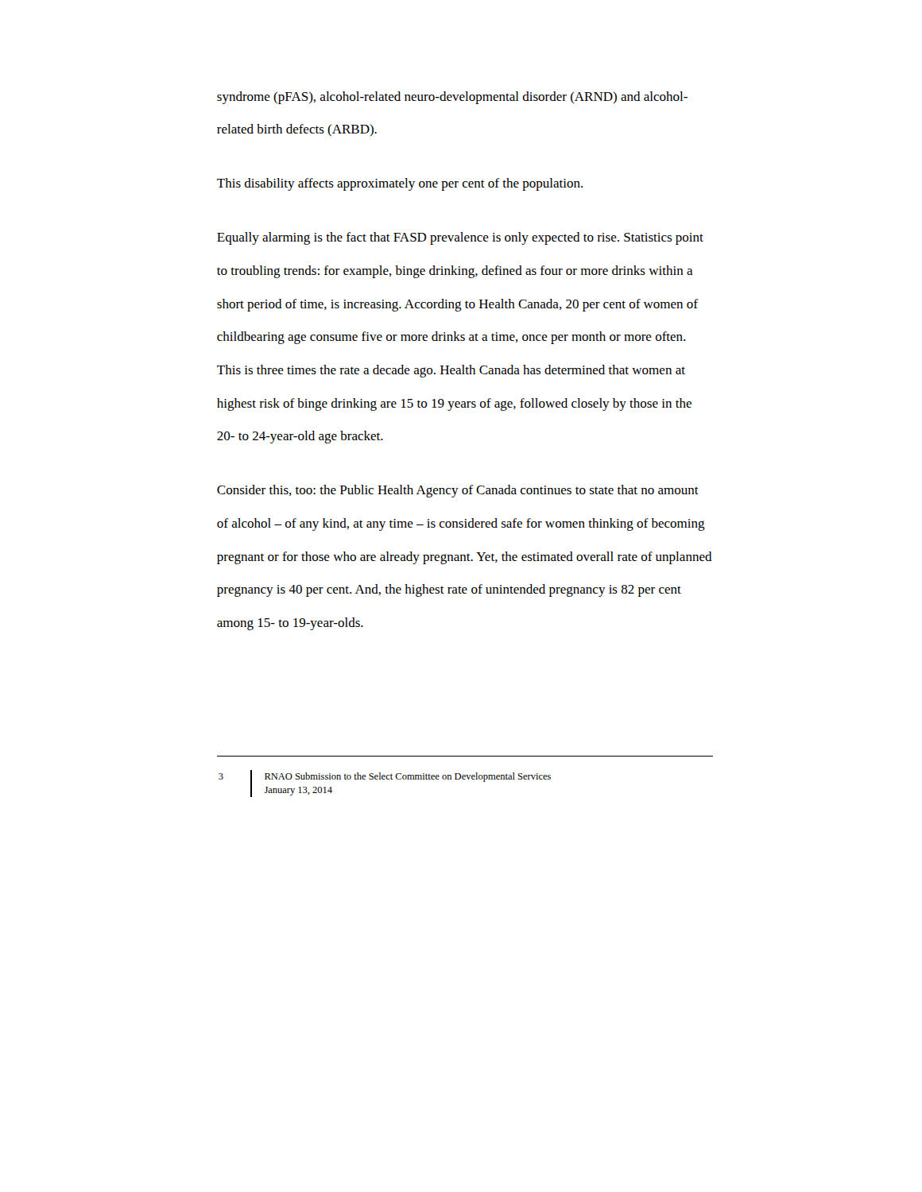syndrome (pFAS), alcohol-related neuro-developmental disorder (ARND) and alcohol-related birth defects (ARBD).
This disability affects approximately one per cent of the population.
Equally alarming is the fact that FASD prevalence is only expected to rise. Statistics point to troubling trends: for example, binge drinking, defined as four or more drinks within a short period of time, is increasing. According to Health Canada, 20 per cent of women of childbearing age consume five or more drinks at a time, once per month or more often. This is three times the rate a decade ago. Health Canada has determined that women at highest risk of binge drinking are 15 to 19 years of age, followed closely by those in the 20- to 24-year-old age bracket.
Consider this, too: the Public Health Agency of Canada continues to state that no amount of alcohol – of any kind, at any time – is considered safe for women thinking of becoming pregnant or for those who are already pregnant. Yet, the estimated overall rate of unplanned pregnancy is 40 per cent. And, the highest rate of unintended pregnancy is 82 per cent among 15- to 19-year-olds.
3
RNAO Submission to the Select Committee on Developmental Services
January 13, 2014